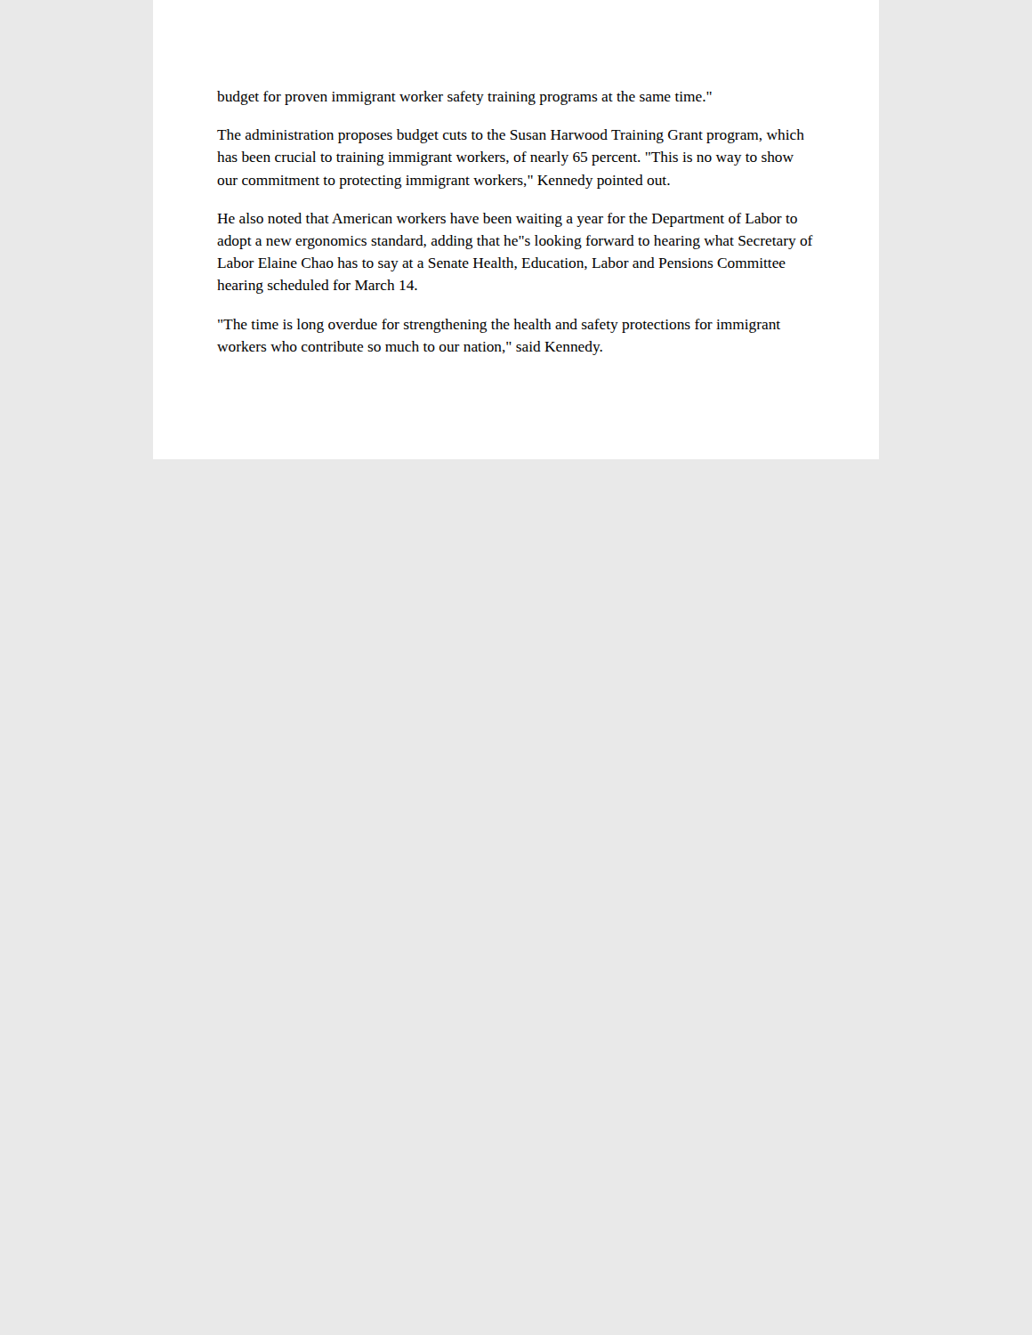budget for proven immigrant worker safety training programs at the same time."
The administration proposes budget cuts to the Susan Harwood Training Grant program, which has been crucial to training immigrant workers, of nearly 65 percent. "This is no way to show our commitment to protecting immigrant workers," Kennedy pointed out.
He also noted that American workers have been waiting a year for the Department of Labor to adopt a new ergonomics standard, adding that he"s looking forward to hearing what Secretary of Labor Elaine Chao has to say at a Senate Health, Education, Labor and Pensions Committee hearing scheduled for March 14.
"The time is long overdue for strengthening the health and safety protections for immigrant workers who contribute so much to our nation," said Kennedy.